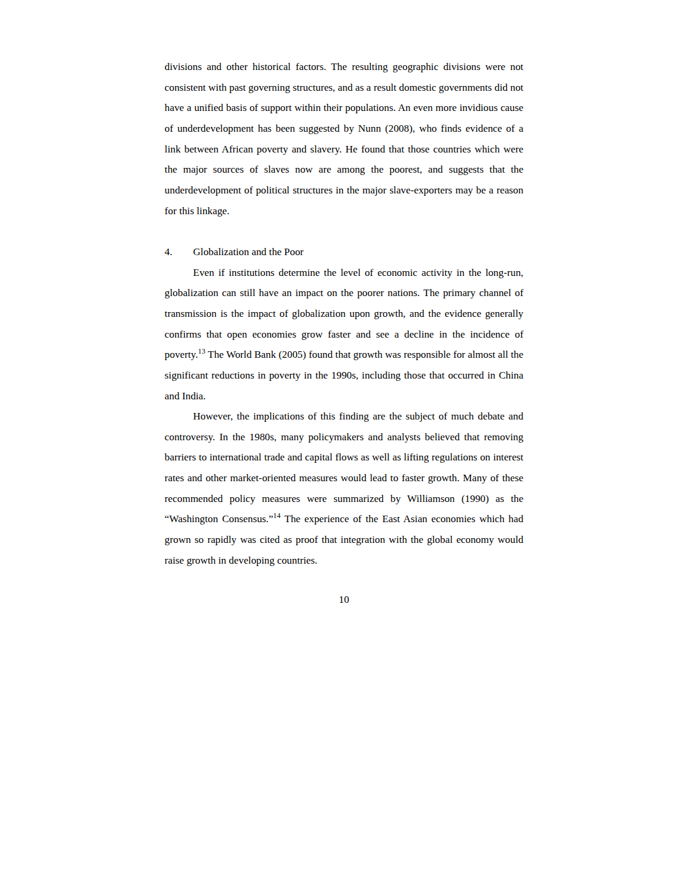divisions and other historical factors. The resulting geographic divisions were not consistent with past governing structures, and as a result domestic governments did not have a unified basis of support within their populations. An even more invidious cause of underdevelopment has been suggested by Nunn (2008), who finds evidence of a link between African poverty and slavery. He found that those countries which were the major sources of slaves now are among the poorest, and suggests that the underdevelopment of political structures in the major slave-exporters may be a reason for this linkage.
4. Globalization and the Poor
Even if institutions determine the level of economic activity in the long-run, globalization can still have an impact on the poorer nations. The primary channel of transmission is the impact of globalization upon growth, and the evidence generally confirms that open economies grow faster and see a decline in the incidence of poverty.13 The World Bank (2005) found that growth was responsible for almost all the significant reductions in poverty in the 1990s, including those that occurred in China and India.
However, the implications of this finding are the subject of much debate and controversy. In the 1980s, many policymakers and analysts believed that removing barriers to international trade and capital flows as well as lifting regulations on interest rates and other market-oriented measures would lead to faster growth. Many of these recommended policy measures were summarized by Williamson (1990) as the “Washington Consensus.”14 The experience of the East Asian economies which had grown so rapidly was cited as proof that integration with the global economy would raise growth in developing countries.
10